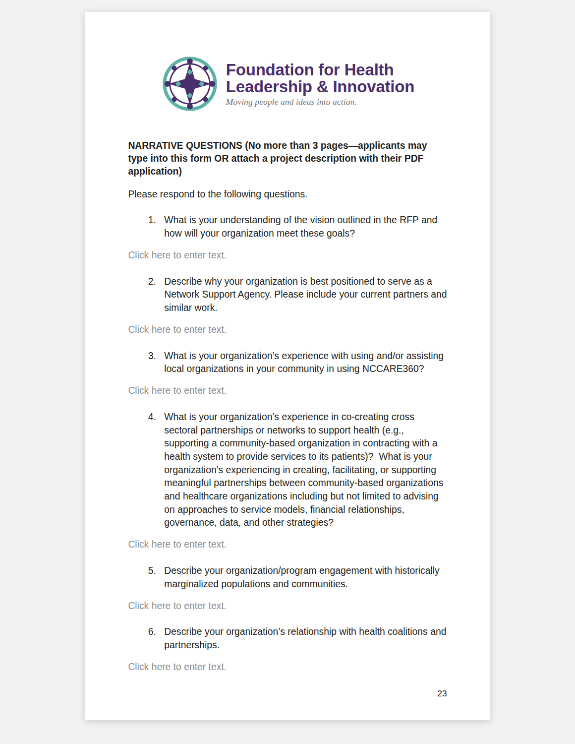Foundation for Health Leadership & Innovation Moving people and ideas into action.
NARRATIVE QUESTIONS (No more than 3 pages—applicants may type into this form OR attach a project description with their PDF application)
Please respond to the following questions.
What is your understanding of the vision outlined in the RFP and how will your organization meet these goals?
Click here to enter text.
Describe why your organization is best positioned to serve as a Network Support Agency. Please include your current partners and similar work.
Click here to enter text.
What is your organization’s experience with using and/or assisting local organizations in your community in using NCCARE360?
Click here to enter text.
What is your organization’s experience in co-creating cross sectoral partnerships or networks to support health (e.g., supporting a community-based organization in contracting with a health system to provide services to its patients)? What is your organization’s experiencing in creating, facilitating, or supporting meaningful partnerships between community-based organizations and healthcare organizations including but not limited to advising on approaches to service models, financial relationships, governance, data, and other strategies?
Click here to enter text.
Describe your organization/program engagement with historically marginalized populations and communities.
Click here to enter text.
Describe your organization’s relationship with health coalitions and partnerships.
Click here to enter text.
23